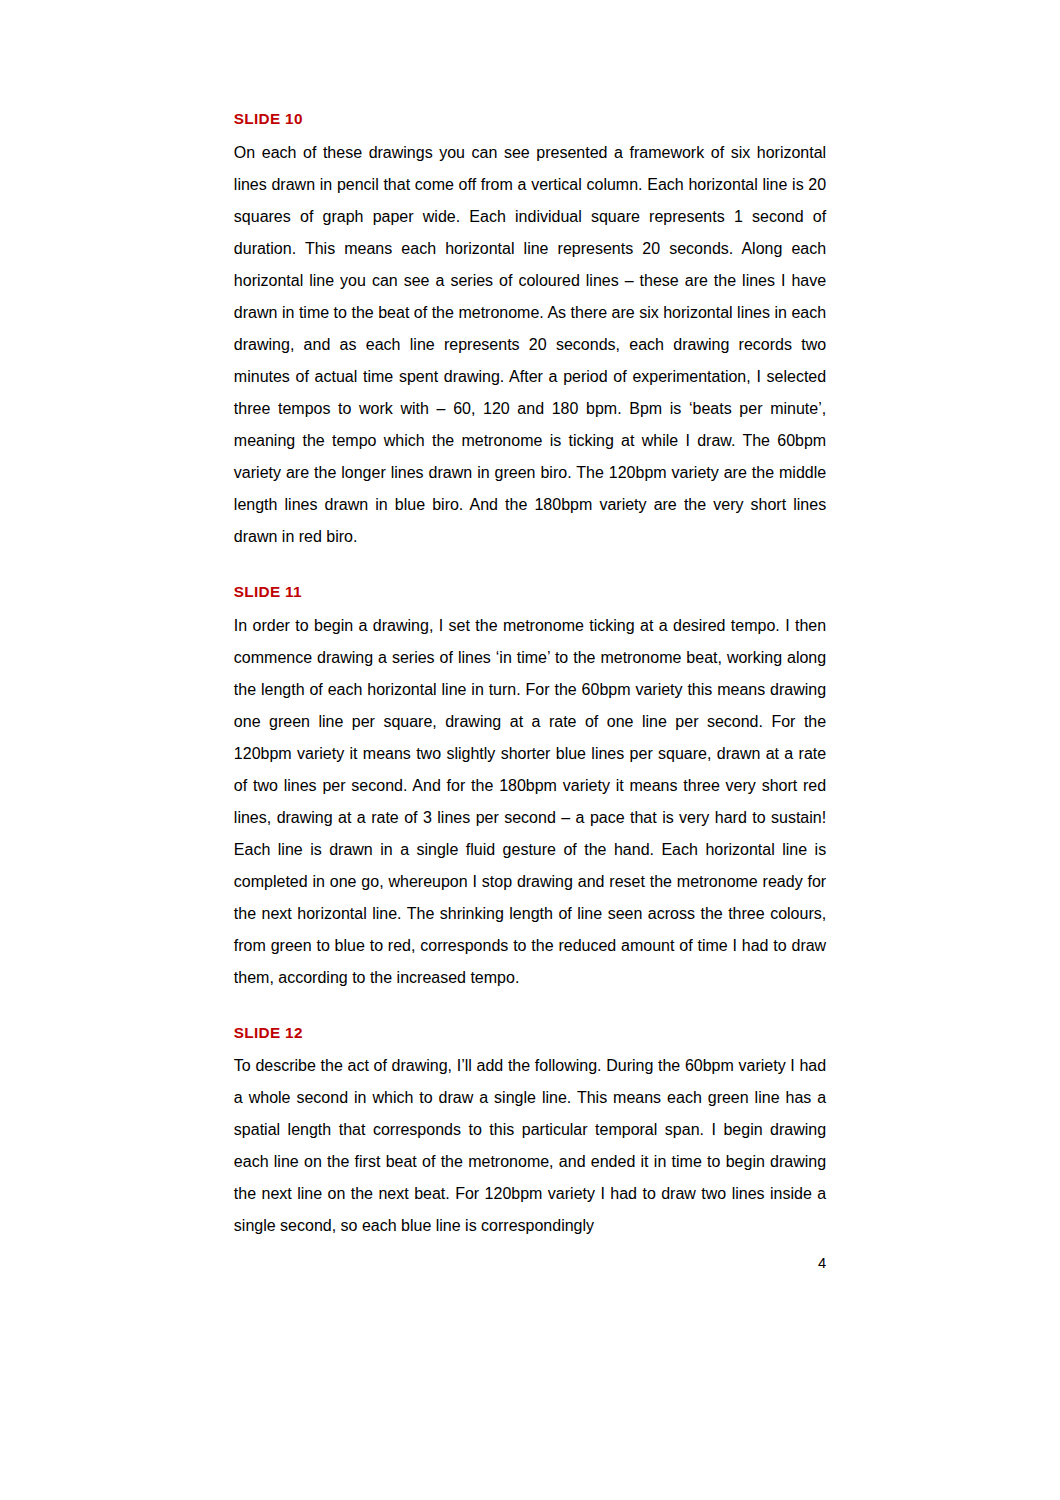SLIDE 10
On each of these drawings you can see presented a framework of six horizontal lines drawn in pencil that come off from a vertical column. Each horizontal line is 20 squares of graph paper wide. Each individual square represents 1 second of duration. This means each horizontal line represents 20 seconds. Along each horizontal line you can see a series of coloured lines – these are the lines I have drawn in time to the beat of the metronome. As there are six horizontal lines in each drawing, and as each line represents 20 seconds, each drawing records two minutes of actual time spent drawing. After a period of experimentation, I selected three tempos to work with – 60, 120 and 180 bpm. Bpm is ‘beats per minute’, meaning the tempo which the metronome is ticking at while I draw. The 60bpm variety are the longer lines drawn in green biro. The 120bpm variety are the middle length lines drawn in blue biro. And the 180bpm variety are the very short lines drawn in red biro.
SLIDE 11
In order to begin a drawing, I set the metronome ticking at a desired tempo. I then commence drawing a series of lines ‘in time’ to the metronome beat, working along the length of each horizontal line in turn. For the 60bpm variety this means drawing one green line per square, drawing at a rate of one line per second. For the 120bpm variety it means two slightly shorter blue lines per square, drawn at a rate of two lines per second. And for the 180bpm variety it means three very short red lines, drawing at a rate of 3 lines per second – a pace that is very hard to sustain! Each line is drawn in a single fluid gesture of the hand. Each horizontal line is completed in one go, whereupon I stop drawing and reset the metronome ready for the next horizontal line. The shrinking length of line seen across the three colours, from green to blue to red, corresponds to the reduced amount of time I had to draw them, according to the increased tempo.
SLIDE 12
To describe the act of drawing, I’ll add the following. During the 60bpm variety I had a whole second in which to draw a single line. This means each green line has a spatial length that corresponds to this particular temporal span. I begin drawing each line on the first beat of the metronome, and ended it in time to begin drawing the next line on the next beat. For 120bpm variety I had to draw two lines inside a single second, so each blue line is correspondingly
4